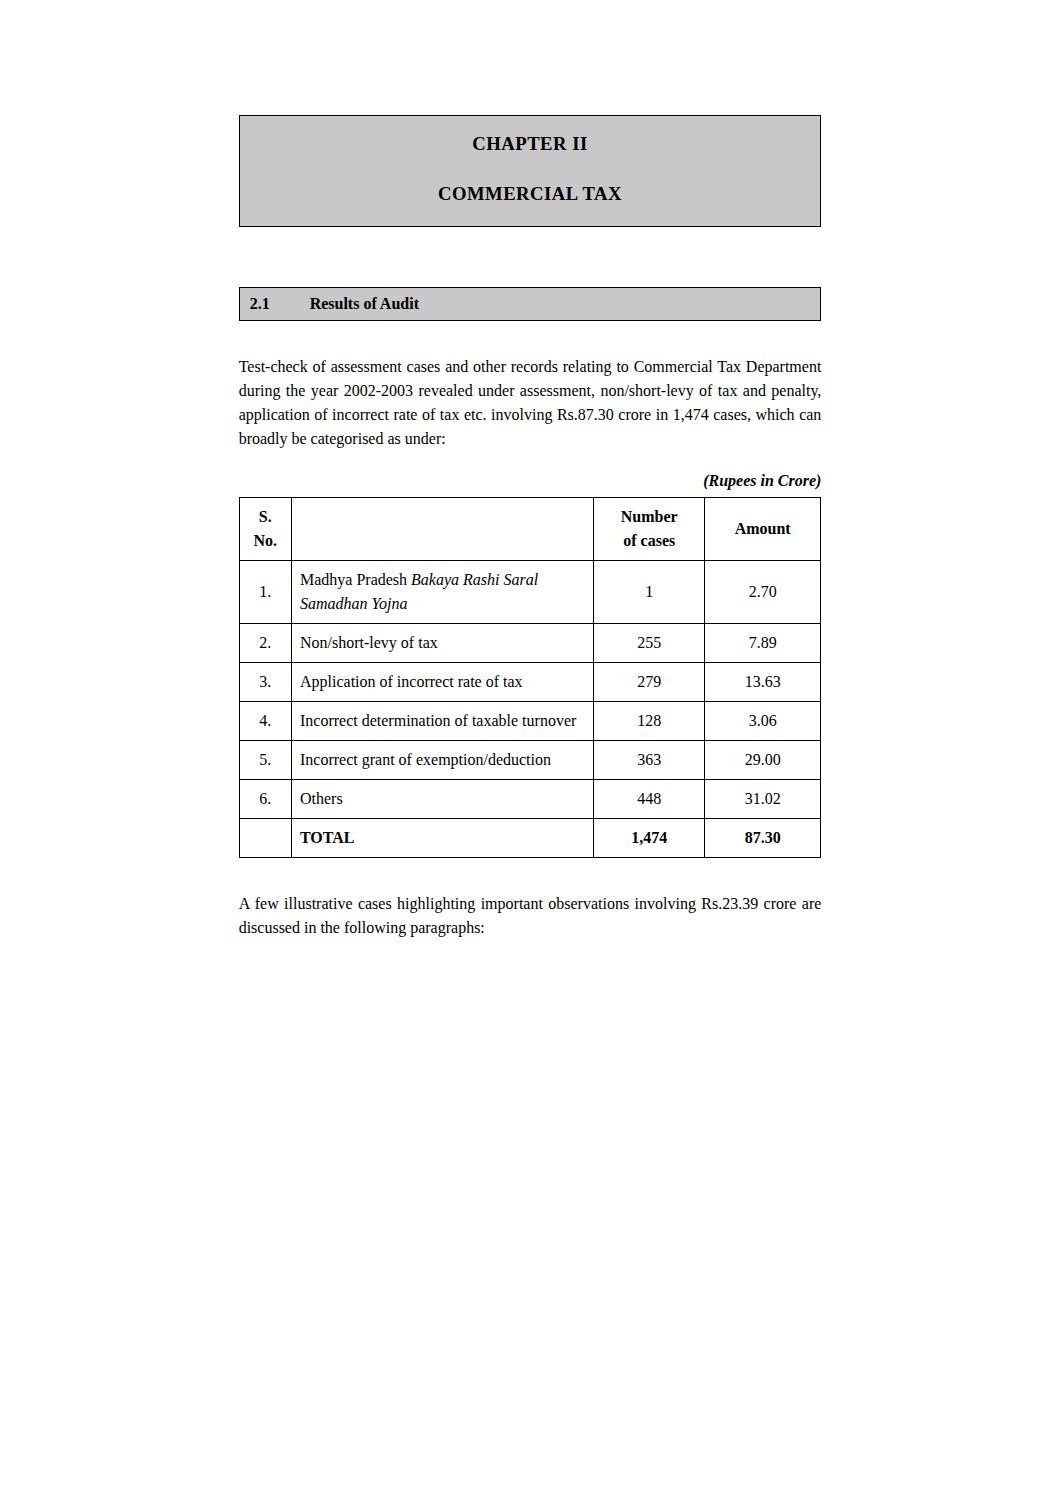CHAPTER II
COMMERCIAL TAX
2.1 Results of Audit
Test-check of assessment cases and other records relating to Commercial Tax Department during the year 2002-2003 revealed under assessment, non/short-levy of tax and penalty, application of incorrect rate of tax etc. involving Rs.87.30 crore in 1,474 cases, which can broadly be categorised as under:
(Rupees in Crore)
| S. No. | | Number of cases | Amount |
| --- | --- | --- | --- |
| 1. | Madhya Pradesh Bakaya Rashi Saral Samadhan Yojna | 1 | 2.70 |
| 2. | Non/short-levy of tax | 255 | 7.89 |
| 3. | Application of incorrect rate of tax | 279 | 13.63 |
| 4. | Incorrect determination of taxable turnover | 128 | 3.06 |
| 5. | Incorrect grant of exemption/deduction | 363 | 29.00 |
| 6. | Others | 448 | 31.02 |
| | TOTAL | 1,474 | 87.30 |
A few illustrative cases highlighting important observations involving Rs.23.39 crore are discussed in the following paragraphs: